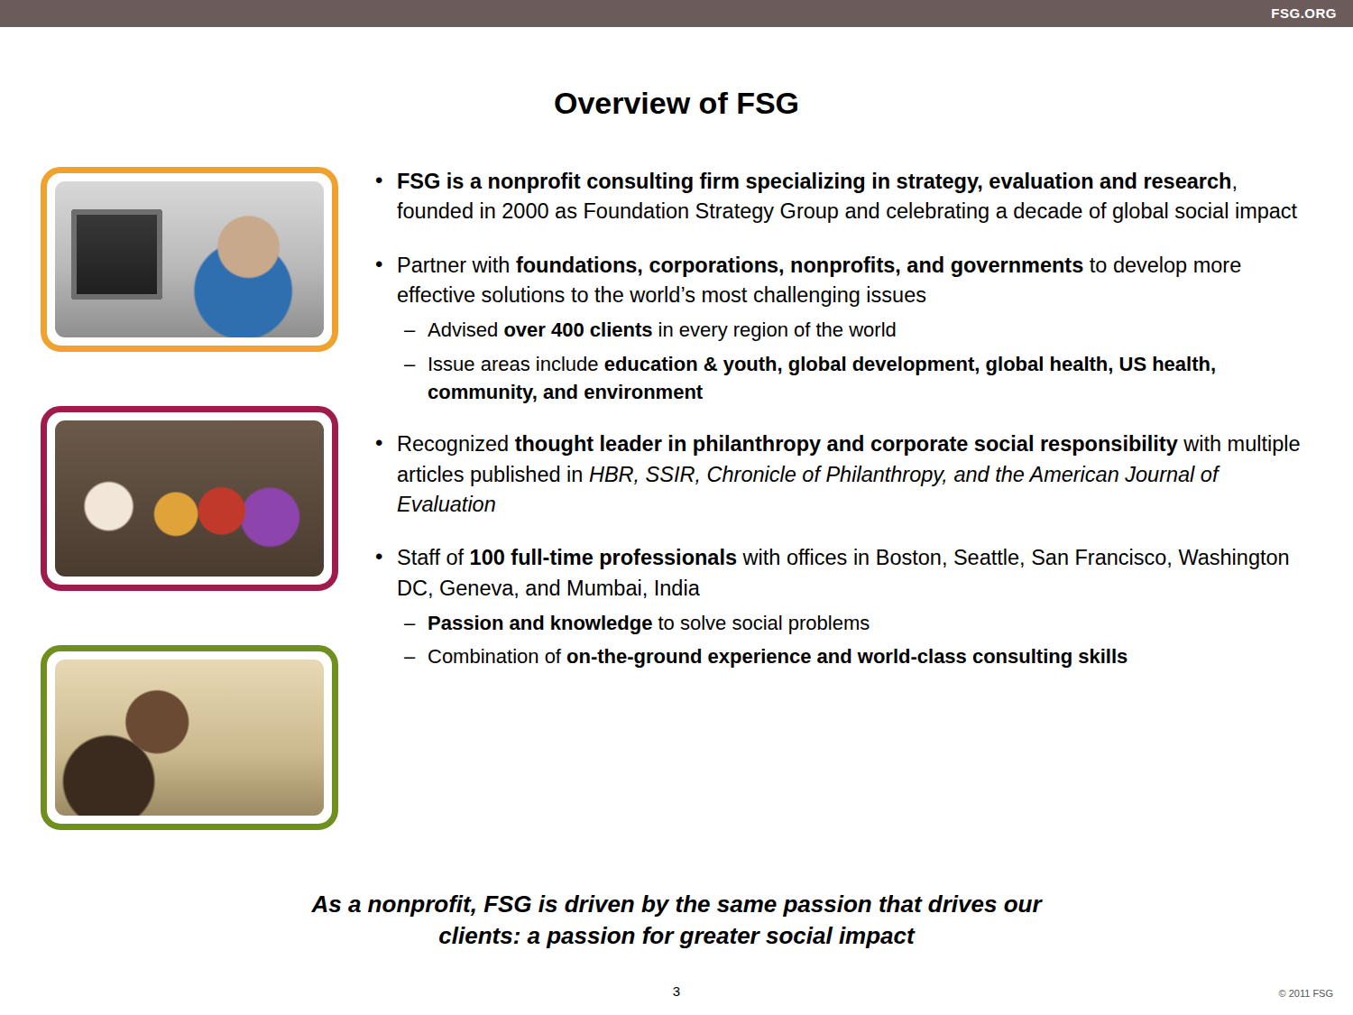FSG.ORG
Overview of FSG
FSG is a nonprofit consulting firm specializing in strategy, evaluation and research, founded in 2000 as Foundation Strategy Group and celebrating a decade of global social impact
Partner with foundations, corporations, nonprofits, and governments to develop more effective solutions to the world’s most challenging issues
Advised over 400 clients in every region of the world
Issue areas include education & youth, global development, global health, US health, community, and environment
Recognized thought leader in philanthropy and corporate social responsibility with multiple articles published in HBR, SSIR, Chronicle of Philanthropy, and the American Journal of Evaluation
Staff of 100 full-time professionals with offices in Boston, Seattle, San Francisco, Washington DC, Geneva, and Mumbai, India
Passion and knowledge to solve social problems
Combination of on-the-ground experience and world-class consulting skills
As a nonprofit, FSG is driven by the same passion that drives our
clients: a passion for greater social impact
3
© 2011 FSG